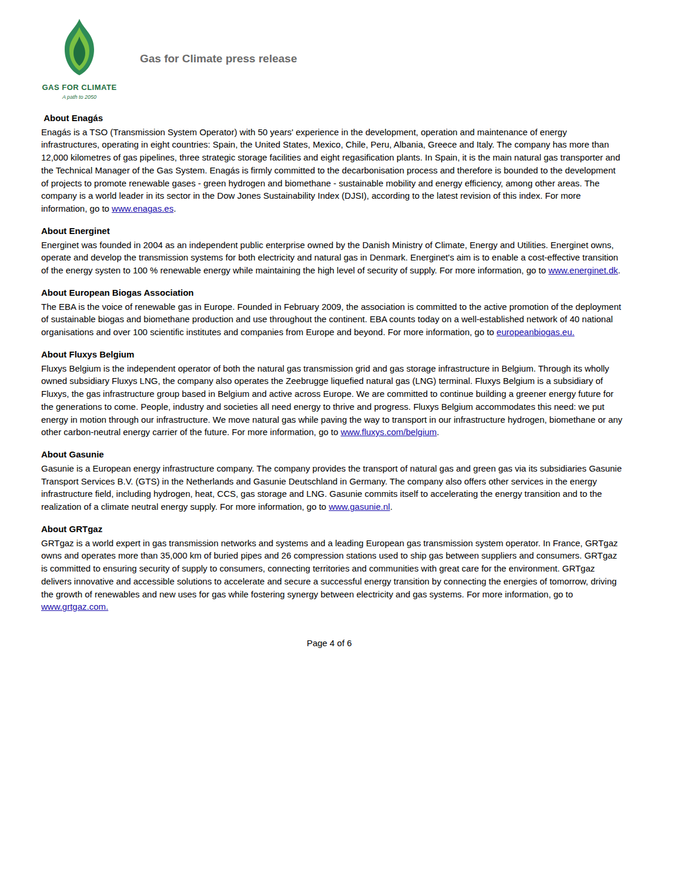GAS FOR CLIMATE
A path to 2050
Gas for Climate press release
About Enagás
Enagás is a TSO (Transmission System Operator) with 50 years' experience in the development, operation and maintenance of energy infrastructures, operating in eight countries: Spain, the United States, Mexico, Chile, Peru, Albania, Greece and Italy. The company has more than 12,000 kilometres of gas pipelines, three strategic storage facilities and eight regasification plants. In Spain, it is the main natural gas transporter and the Technical Manager of the Gas System. Enagás is firmly committed to the decarbonisation process and therefore is bounded to the development of projects to promote renewable gases - green hydrogen and biomethane - sustainable mobility and energy efficiency, among other areas. The company is a world leader in its sector in the Dow Jones Sustainability Index (DJSI), according to the latest revision of this index. For more information, go to www.enagas.es.
About Energinet
Energinet was founded in 2004 as an independent public enterprise owned by the Danish Ministry of Climate, Energy and Utilities. Energinet owns, operate and develop the transmission systems for both electricity and natural gas in Denmark. Energinet's aim is to enable a cost-effective transition of the energy systen to 100 % renewable energy while maintaining the high level of security of supply. For more information, go to www.energinet.dk.
About European Biogas Association
The EBA is the voice of renewable gas in Europe. Founded in February 2009, the association is committed to the active promotion of the deployment of sustainable biogas and biomethane production and use throughout the continent. EBA counts today on a well-established network of 40 national organisations and over 100 scientific institutes and companies from Europe and beyond. For more information, go to europeanbiogas.eu.
About Fluxys Belgium
Fluxys Belgium is the independent operator of both the natural gas transmission grid and gas storage infrastructure in Belgium. Through its wholly owned subsidiary Fluxys LNG, the company also operates the Zeebrugge liquefied natural gas (LNG) terminal. Fluxys Belgium is a subsidiary of Fluxys, the gas infrastructure group based in Belgium and active across Europe. We are committed to continue building a greener energy future for the generations to come. People, industry and societies all need energy to thrive and progress. Fluxys Belgium accommodates this need: we put energy in motion through our infrastructure. We move natural gas while paving the way to transport in our infrastructure hydrogen, biomethane or any other carbon-neutral energy carrier of the future. For more information, go to www.fluxys.com/belgium.
About Gasunie
Gasunie is a European energy infrastructure company. The company provides the transport of natural gas and green gas via its subsidiaries Gasunie Transport Services B.V. (GTS) in the Netherlands and Gasunie Deutschland in Germany. The company also offers other services in the energy infrastructure field, including hydrogen, heat, CCS, gas storage and LNG. Gasunie commits itself to accelerating the energy transition and to the realization of a climate neutral energy supply. For more information, go to www.gasunie.nl.
About GRTgaz
GRTgaz is a world expert in gas transmission networks and systems and a leading European gas transmission system operator. In France, GRTgaz owns and operates more than 35,000 km of buried pipes and 26 compression stations used to ship gas between suppliers and consumers. GRTgaz is committed to ensuring security of supply to consumers, connecting territories and communities with great care for the environment. GRTgaz delivers innovative and accessible solutions to accelerate and secure a successful energy transition by connecting the energies of tomorrow, driving the growth of renewables and new uses for gas while fostering synergy between electricity and gas systems. For more information, go to www.grtgaz.com.
Page 4 of 6